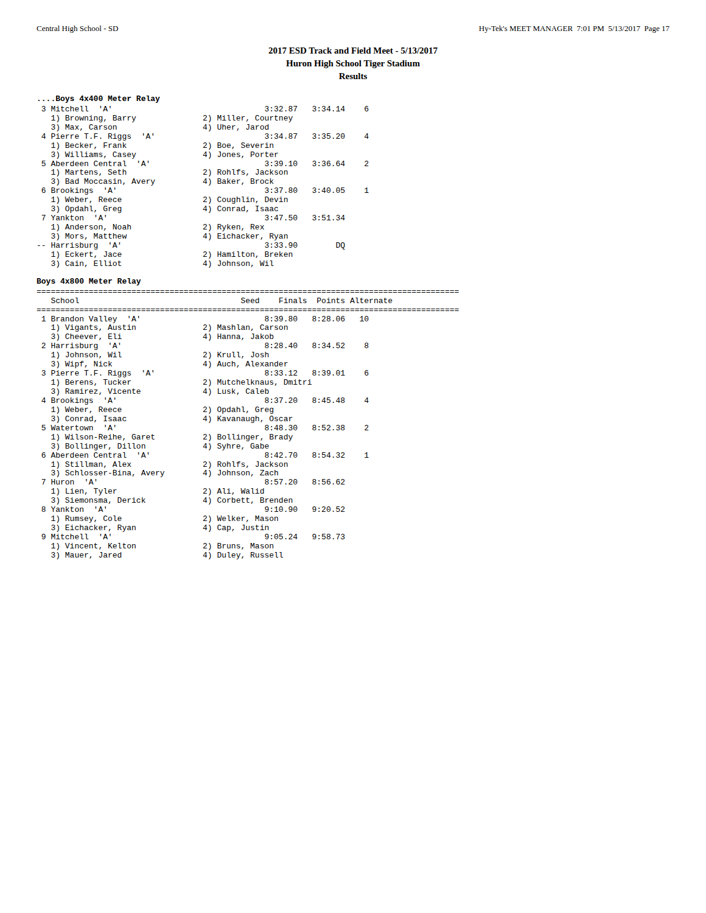Central High School - SD Hy-Tek's MEET MANAGER 7:01 PM 5/13/2017 Page 17
2017 ESD Track and Field Meet - 5/13/2017
Huron High School Tiger Stadium
Results
....Boys 4x400 Meter Relay
 3 Mitchell  'A'                                3:32.87   3:34.14    6
   1) Browning, Barry              2) Miller, Courtney
   3) Max, Carson                  4) Uher, Jarod
 4 Pierre T.F. Riggs  'A'                       3:34.87   3:35.20    4
   1) Becker, Frank                2) Boe, Severin
   3) Williams, Casey              4) Jones, Porter
 5 Aberdeen Central  'A'                        3:39.10   3:36.64    2
   1) Martens, Seth                2) Rohlfs, Jackson
   3) Bad Moccasin, Avery          4) Baker, Brock
 6 Brookings  'A'                               3:37.80   3:40.05    1
   1) Weber, Reece                 2) Coughlin, Devin
   3) Opdahl, Greg                 4) Conrad, Isaac
 7 Yankton  'A'                                 3:47.50   3:51.34
   1) Anderson, Noah               2) Ryken, Rex
   3) Mors, Matthew                4) Eichacker, Ryan
-- Harrisburg  'A'                              3:33.90        DQ
   1) Eckert, Jace                 2) Hamilton, Breken
   3) Cain, Elliot                 4) Johnson, Wil
Boys 4x800 Meter Relay
=========================================================================================
   School                                  Seed    Finals  Points Alternate
=========================================================================================
 1 Brandon Valley  'A'                          8:39.80   8:28.06   10
   1) Vigants, Austin              2) Mashlan, Carson
   3) Cheever, Eli                 4) Hanna, Jakob
 2 Harrisburg  'A'                              8:28.40   8:34.52    8
   1) Johnson, Wil                 2) Krull, Josh
   3) Wipf, Nick                   4) Auch, Alexander
 3 Pierre T.F. Riggs  'A'                       8:33.12   8:39.01    6
   1) Berens, Tucker               2) Mutchelknaus, Dmitri
   3) Ramirez, Vicente             4) Lusk, Caleb
 4 Brookings  'A'                               8:37.20   8:45.48    4
   1) Weber, Reece                 2) Opdahl, Greg
   3) Conrad, Isaac                4) Kavanaugh, Oscar
 5 Watertown  'A'                               8:48.30   8:52.38    2
   1) Wilson-Reihe, Garet          2) Bollinger, Brady
   3) Bollinger, Dillon            4) Syhre, Gabe
 6 Aberdeen Central  'A'                        8:42.70   8:54.32    1
   1) Stillman, Alex               2) Rohlfs, Jackson
   3) Schlosser-Bina, Avery        4) Johnson, Zach
 7 Huron  'A'                                   8:57.20   8:56.62
   1) Lien, Tyler                  2) Ali, Walid
   3) Siemonsma, Derick            4) Corbett, Brenden
 8 Yankton  'A'                                 9:10.90   9:20.52
   1) Rumsey, Cole                 2) Welker, Mason
   3) Eichacker, Ryan              4) Cap, Justin
 9 Mitchell  'A'                                9:05.24   9:58.73
   1) Vincent, Kelton              2) Bruns, Mason
   3) Mauer, Jared                 4) Duley, Russell